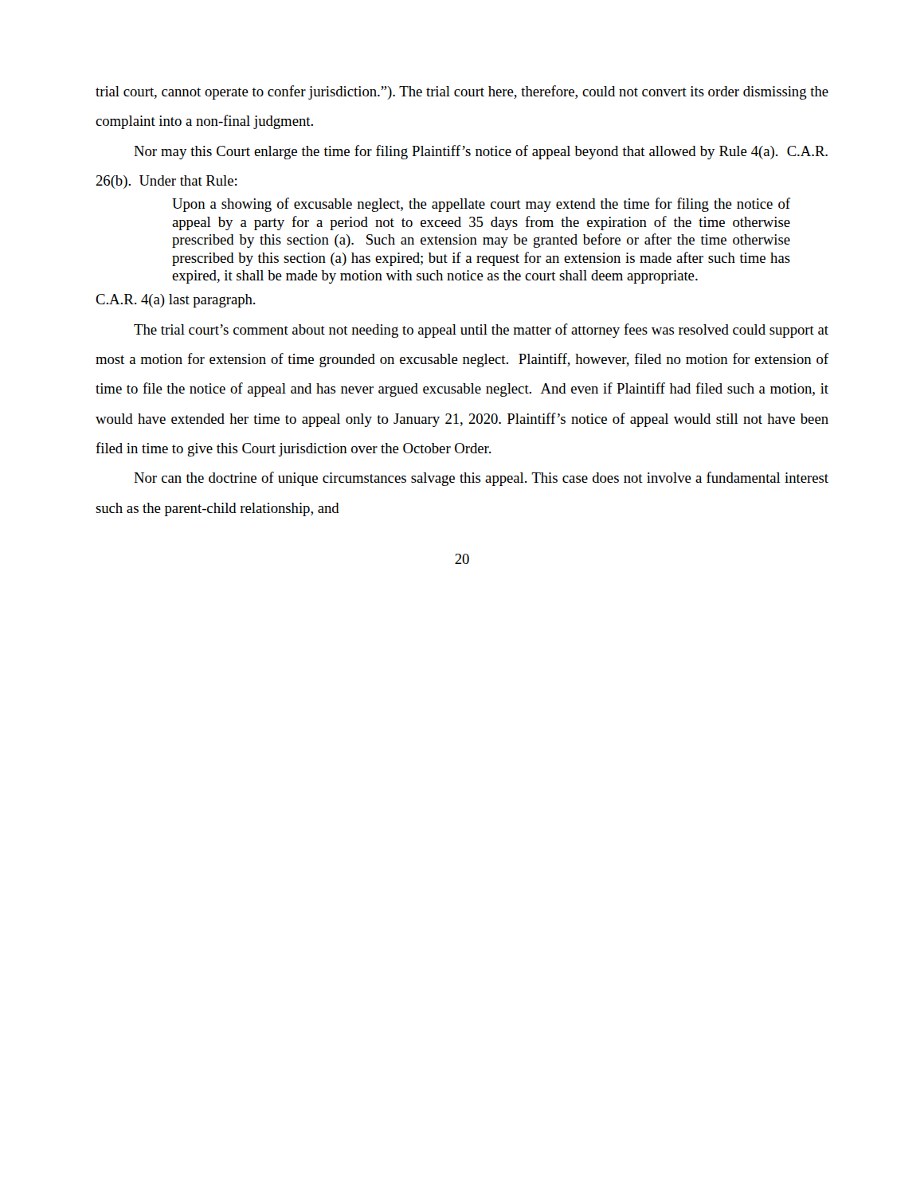trial court, cannot operate to confer jurisdiction.”). The trial court here, therefore, could not convert its order dismissing the complaint into a non-final judgment.
Nor may this Court enlarge the time for filing Plaintiff’s notice of appeal beyond that allowed by Rule 4(a). C.A.R. 26(b). Under that Rule:
Upon a showing of excusable neglect, the appellate court may extend the time for filing the notice of appeal by a party for a period not to exceed 35 days from the expiration of the time otherwise prescribed by this section (a). Such an extension may be granted before or after the time otherwise prescribed by this section (a) has expired; but if a request for an extension is made after such time has expired, it shall be made by motion with such notice as the court shall deem appropriate.
C.A.R. 4(a) last paragraph.
The trial court’s comment about not needing to appeal until the matter of attorney fees was resolved could support at most a motion for extension of time grounded on excusable neglect. Plaintiff, however, filed no motion for extension of time to file the notice of appeal and has never argued excusable neglect. And even if Plaintiff had filed such a motion, it would have extended her time to appeal only to January 21, 2020. Plaintiff’s notice of appeal would still not have been filed in time to give this Court jurisdiction over the October Order.
Nor can the doctrine of unique circumstances salvage this appeal. This case does not involve a fundamental interest such as the parent-child relationship, and
20